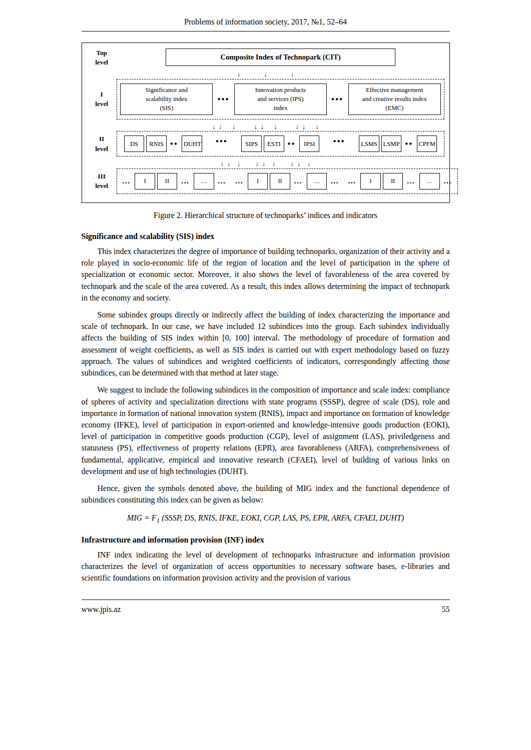Problems of information society, 2017, №1, 52–64
Top
level
Composite Index of Technopark (CIT)
↓ ↓ ↓
I
level
Significance and
scalability index
(SIS)
•••
Innovation products
and services (IPS)
index
•••
Effective management
and creative results index
(EMC)
↓ ↓ ↓ ↓ ↓ ↓ ↓ ↓ ↓
II
level
DS RNIS •• DUHT
•••
SIPS ESTI •• IPSI
•••
LSMS LSMP •• CPFM
↓ ↓ ↓ ↓ ↓ ↓ ↓ ↓ ↓
III
level
… I II … … …
… I II … … …
… I II … … …
Figure 2. Hierarchical structure of technoparks’ indices and indicators
Significance and scalability (SIS) index
This index characterizes the degree of importance of building technoparks, organization of their activity and a role played in socio-economic life of the region of location and the level of participation in the sphere of specialization or economic sector. Moreover, it also shows the level of favorableness of the area covered by technopark and the scale of the area covered. As a result, this index allows determining the impact of technopark in the economy and society.
Some subindex groups directly or indirectly affect the building of index characterizing the importance and scale of technopark. In our case, we have included 12 subindices into the group. Each subindex individually affects the building of SIS index within [0, 100] interval. The methodology of procedure of formation and assessment of weight coefficients, as well as SIS index is carried out with expert methodology based on fuzzy approach. The values of subindices and weighted coefficients of indicators, correspondingly affecting those subindices, can be determined with that method at later stage.
We suggest to include the following subindices in the composition of importance and scale index: compliance of spheres of activity and specialization directions with state programs (SSSP), degree of scale (DS), role and importance in formation of national innovation system (RNIS), impact and importance on formation of knowledge economy (IFKE), level of participation in export-oriented and knowledge-intensive goods production (EOKI), level of participation in competitive goods production (CGP), level of assignment (LAS), priviledgeness and statusness (PS), effectiveness of property relations (EPR), area favorableness (ARFA), comprehensiveness of fundamental, applicative, empirical and innovative research (CFAEI), level of building of various links on development and use of high technologies (DUHT).
Hence, given the symbols denoted above, the building of MIG index and the functional dependence of subindices constituting this index can be given as below:
MIG = F1 (SSSP, DS, RNIS, IFKE, EOKI, CGP, LAS, PS, EPR, ARFA, CFAEI, DUHT)
Infrastructure and information provision (INF) index
INF index indicating the level of development of technoparks infrastructure and information provision characterizes the level of organization of access opportunities to necessary software bases, e-libraries and scientific foundations on information provision activity and the provision of various
www.jpis.az 55